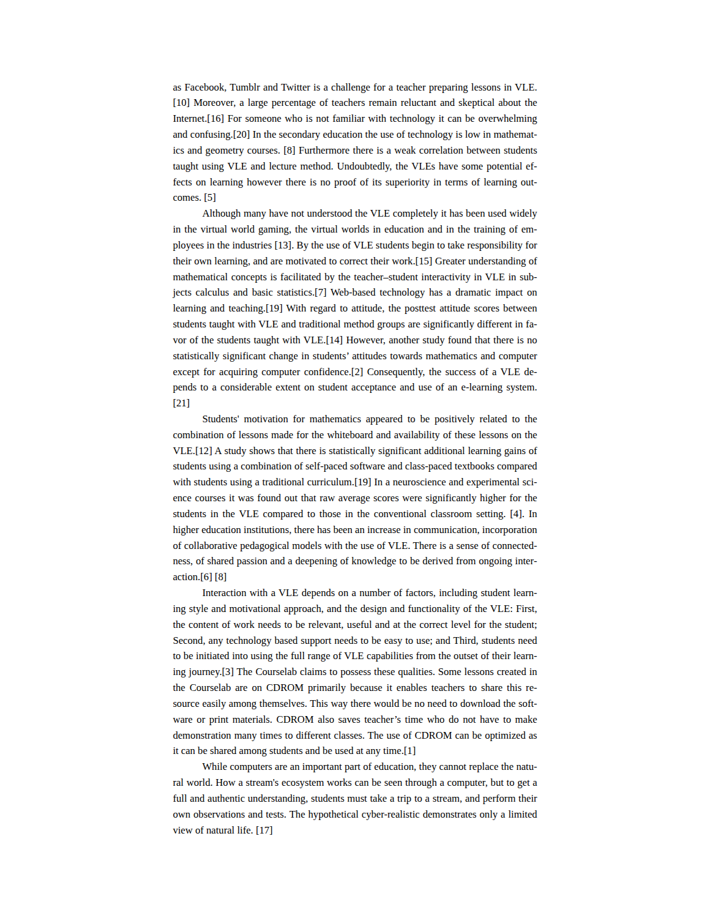as Facebook, Tumblr and Twitter is a challenge for a teacher preparing lessons in VLE.[10] Moreover, a large percentage of teachers remain reluctant and skeptical about the Internet.[16] For someone who is not familiar with technology it can be overwhelming and confusing.[20] In the secondary education the use of technology is low in mathematics and geometry courses. [8] Furthermore there is a weak correlation between students taught using VLE and lecture method. Undoubtedly, the VLEs have some potential effects on learning however there is no proof of its superiority in terms of learning outcomes. [5]
Although many have not understood the VLE completely it has been used widely in the virtual world gaming, the virtual worlds in education and in the training of employees in the industries [13]. By the use of VLE students begin to take responsibility for their own learning, and are motivated to correct their work.[15] Greater understanding of mathematical concepts is facilitated by the teacher–student interactivity in VLE in subjects calculus and basic statistics.[7] Web-based technology has a dramatic impact on learning and teaching.[19] With regard to attitude, the posttest attitude scores between students taught with VLE and traditional method groups are significantly different in favor of the students taught with VLE.[14] However, another study found that there is no statistically significant change in students’ attitudes towards mathematics and computer except for acquiring computer confidence.[2] Consequently, the success of a VLE depends to a considerable extent on student acceptance and use of an e-learning system.[21]
Students' motivation for mathematics appeared to be positively related to the combination of lessons made for the whiteboard and availability of these lessons on the VLE.[12] A study shows that there is statistically significant additional learning gains of students using a combination of self-paced software and class-paced textbooks compared with students using a traditional curriculum.[19] In a neuroscience and experimental science courses it was found out that raw average scores were significantly higher for the students in the VLE compared to those in the conventional classroom setting. [4]. In higher education institutions, there has been an increase in communication, incorporation of collaborative pedagogical models with the use of VLE. There is a sense of connectedness, of shared passion and a deepening of knowledge to be derived from ongoing interaction.[6] [8]
Interaction with a VLE depends on a number of factors, including student learning style and motivational approach, and the design and functionality of the VLE: First, the content of work needs to be relevant, useful and at the correct level for the student; Second, any technology based support needs to be easy to use; and Third, students need to be initiated into using the full range of VLE capabilities from the outset of their learning journey.[3] The Courselab claims to possess these qualities. Some lessons created in the Courselab are on CDROM primarily because it enables teachers to share this resource easily among themselves. This way there would be no need to download the software or print materials. CDROM also saves teacher’s time who do not have to make demonstration many times to different classes. The use of CDROM can be optimized as it can be shared among students and be used at any time.[1]
While computers are an important part of education, they cannot replace the natural world. How a stream's ecosystem works can be seen through a computer, but to get a full and authentic understanding, students must take a trip to a stream, and perform their own observations and tests. The hypothetical cyber-realistic demonstrates only a limited view of natural life. [17]